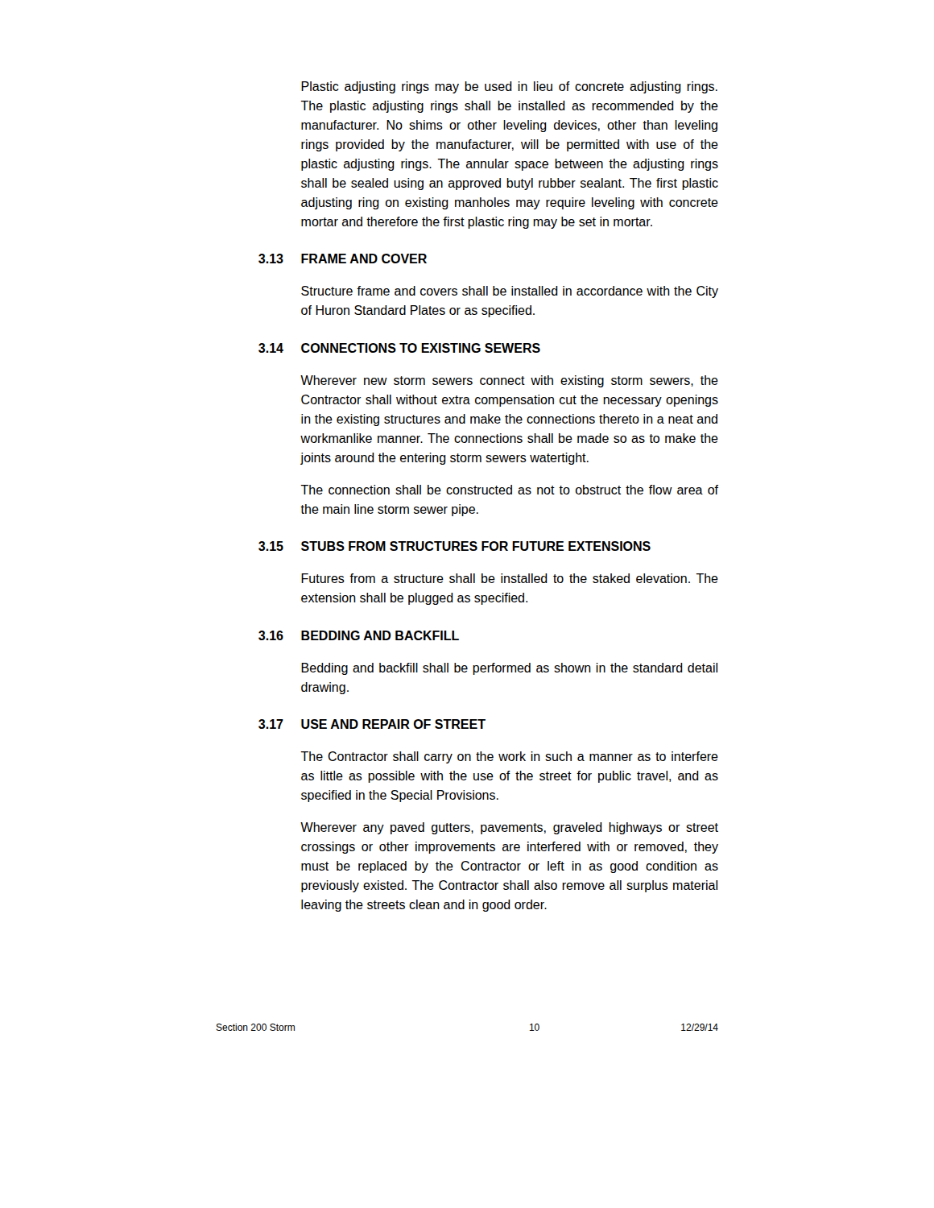Plastic adjusting rings may be used in lieu of concrete adjusting rings. The plastic adjusting rings shall be installed as recommended by the manufacturer. No shims or other leveling devices, other than leveling rings provided by the manufacturer, will be permitted with use of the plastic adjusting rings. The annular space between the adjusting rings shall be sealed using an approved butyl rubber sealant. The first plastic adjusting ring on existing manholes may require leveling with concrete mortar and therefore the first plastic ring may be set in mortar.
3.13 Frame and Cover
Structure frame and covers shall be installed in accordance with the City of Huron Standard Plates or as specified.
3.14 Connections to Existing Sewers
Wherever new storm sewers connect with existing storm sewers, the Contractor shall without extra compensation cut the necessary openings in the existing structures and make the connections thereto in a neat and workmanlike manner. The connections shall be made so as to make the joints around the entering storm sewers watertight.
The connection shall be constructed as not to obstruct the flow area of the main line storm sewer pipe.
3.15 Stubs from Structures for Future Extensions
Futures from a structure shall be installed to the staked elevation. The extension shall be plugged as specified.
3.16 Bedding and Backfill
Bedding and backfill shall be performed as shown in the standard detail drawing.
3.17 Use and Repair of Street
The Contractor shall carry on the work in such a manner as to interfere as little as possible with the use of the street for public travel, and as specified in the Special Provisions.
Wherever any paved gutters, pavements, graveled highways or street crossings or other improvements are interfered with or removed, they must be replaced by the Contractor or left in as good condition as previously existed. The Contractor shall also remove all surplus material leaving the streets clean and in good order.
Section 200 Storm
10
12/29/14